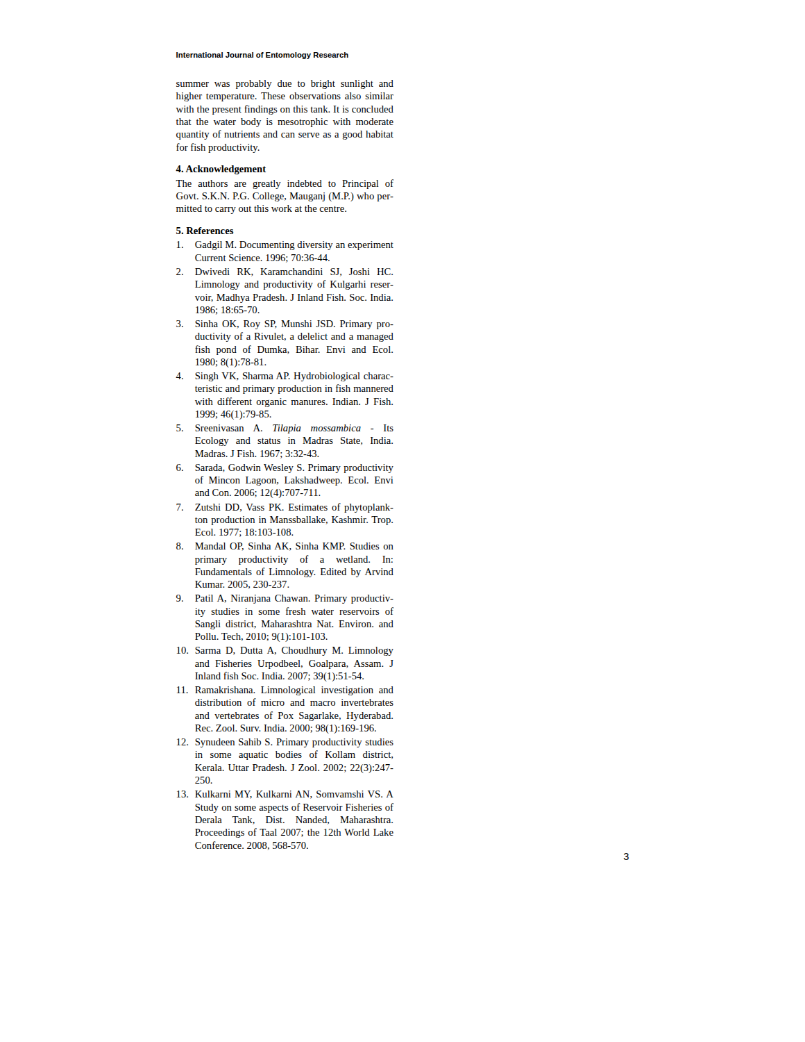International Journal of Entomology Research
summer was probably due to bright sunlight and higher temperature. These observations also similar with the present findings on this tank. It is concluded that the water body is mesotrophic with moderate quantity of nutrients and can serve as a good habitat for fish productivity.
4. Acknowledgement
The authors are greatly indebted to Principal of Govt. S.K.N. P.G. College, Mauganj (M.P.) who permitted to carry out this work at the centre.
5. References
Gadgil M. Documenting diversity an experiment Current Science. 1996; 70:36-44.
Dwivedi RK, Karamchandini SJ, Joshi HC. Limnology and productivity of Kulgarhi reservoir, Madhya Pradesh. J Inland Fish. Soc. India. 1986; 18:65-70.
Sinha OK, Roy SP, Munshi JSD. Primary productivity of a Rivulet, a delelict and a managed fish pond of Dumka, Bihar. Envi and Ecol. 1980; 8(1):78-81.
Singh VK, Sharma AP. Hydrobiological characteristic and primary production in fish mannered with different organic manures. Indian. J Fish. 1999; 46(1):79-85.
Sreenivasan A. Tilapia mossambica - Its Ecology and status in Madras State, India. Madras. J Fish. 1967; 3:32-43.
Sarada, Godwin Wesley S. Primary productivity of Mincon Lagoon, Lakshadweep. Ecol. Envi and Con. 2006; 12(4):707-711.
Zutshi DD, Vass PK. Estimates of phytoplankton production in Manssballake, Kashmir. Trop. Ecol. 1977; 18:103-108.
Mandal OP, Sinha AK, Sinha KMP. Studies on primary productivity of a wetland. In: Fundamentals of Limnology. Edited by Arvind Kumar. 2005, 230-237.
Patil A, Niranjana Chawan. Primary productivity studies in some fresh water reservoirs of Sangli district, Maharashtra Nat. Environ. and Pollu. Tech, 2010; 9(1):101-103.
Sarma D, Dutta A, Choudhury M. Limnology and Fisheries Urpodbeel, Goalpara, Assam. J Inland fish Soc. India. 2007; 39(1):51-54.
Ramakrishana. Limnological investigation and distribution of micro and macro invertebrates and vertebrates of Pox Sagarlake, Hyderabad. Rec. Zool. Surv. India. 2000; 98(1):169-196.
Synudeen Sahib S. Primary productivity studies in some aquatic bodies of Kollam district, Kerala. Uttar Pradesh. J Zool. 2002; 22(3):247-250.
Kulkarni MY, Kulkarni AN, Somvamshi VS. A Study on some aspects of Reservoir Fisheries of Derala Tank, Dist. Nanded, Maharashtra. Proceedings of Taal 2007; the 12th World Lake Conference. 2008, 568-570.
3